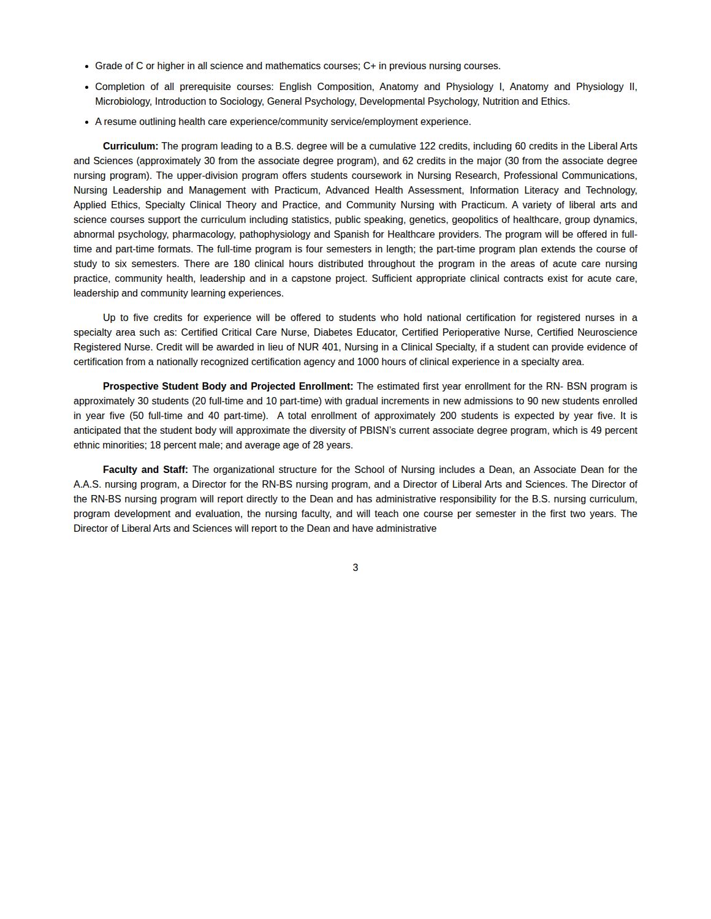Grade of C or higher in all science and mathematics courses; C+ in previous nursing courses.
Completion of all prerequisite courses: English Composition, Anatomy and Physiology I, Anatomy and Physiology II, Microbiology, Introduction to Sociology, General Psychology, Developmental Psychology, Nutrition and Ethics.
A resume outlining health care experience/community service/employment experience.
Curriculum: The program leading to a B.S. degree will be a cumulative 122 credits, including 60 credits in the Liberal Arts and Sciences (approximately 30 from the associate degree program), and 62 credits in the major (30 from the associate degree nursing program). The upper-division program offers students coursework in Nursing Research, Professional Communications, Nursing Leadership and Management with Practicum, Advanced Health Assessment, Information Literacy and Technology, Applied Ethics, Specialty Clinical Theory and Practice, and Community Nursing with Practicum. A variety of liberal arts and science courses support the curriculum including statistics, public speaking, genetics, geopolitics of healthcare, group dynamics, abnormal psychology, pharmacology, pathophysiology and Spanish for Healthcare providers. The program will be offered in full-time and part-time formats. The full-time program is four semesters in length; the part-time program plan extends the course of study to six semesters. There are 180 clinical hours distributed throughout the program in the areas of acute care nursing practice, community health, leadership and in a capstone project. Sufficient appropriate clinical contracts exist for acute care, leadership and community learning experiences.
Up to five credits for experience will be offered to students who hold national certification for registered nurses in a specialty area such as: Certified Critical Care Nurse, Diabetes Educator, Certified Perioperative Nurse, Certified Neuroscience Registered Nurse. Credit will be awarded in lieu of NUR 401, Nursing in a Clinical Specialty, if a student can provide evidence of certification from a nationally recognized certification agency and 1000 hours of clinical experience in a specialty area.
Prospective Student Body and Projected Enrollment: The estimated first year enrollment for the RN- BSN program is approximately 30 students (20 full-time and 10 part-time) with gradual increments in new admissions to 90 new students enrolled in year five (50 full-time and 40 part-time). A total enrollment of approximately 200 students is expected by year five. It is anticipated that the student body will approximate the diversity of PBISN’s current associate degree program, which is 49 percent ethnic minorities; 18 percent male; and average age of 28 years.
Faculty and Staff: The organizational structure for the School of Nursing includes a Dean, an Associate Dean for the A.A.S. nursing program, a Director for the RN-BS nursing program, and a Director of Liberal Arts and Sciences. The Director of the RN-BS nursing program will report directly to the Dean and has administrative responsibility for the B.S. nursing curriculum, program development and evaluation, the nursing faculty, and will teach one course per semester in the first two years. The Director of Liberal Arts and Sciences will report to the Dean and have administrative
3